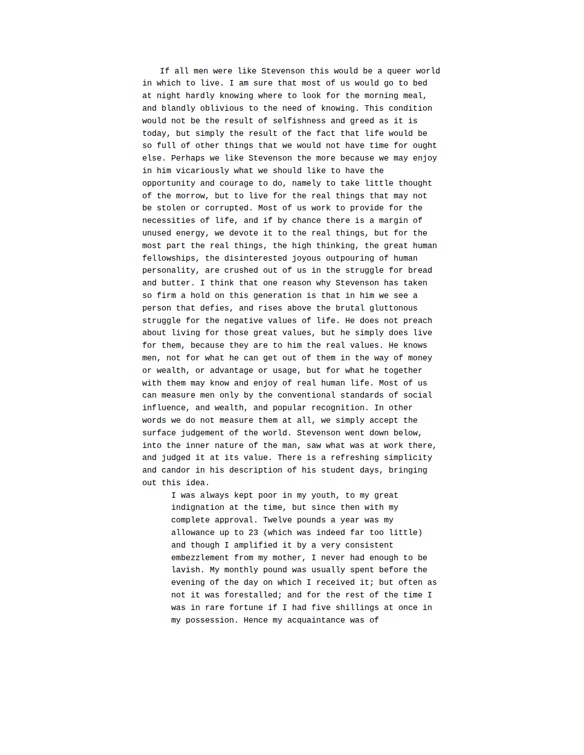If all men were like Stevenson this would be a queer world in which to live. I am sure that most of us would go to bed at night hardly knowing where to look for the morning meal, and blandly oblivious to the need of knowing. This condition would not be the result of selfishness and greed as it is today, but simply the result of the fact that life would be so full of other things that we would not have time for ought else. Perhaps we like Stevenson the more because we may enjoy in him vicariously what we should like to have the opportunity and courage to do, namely to take little thought of the morrow, but to live for the real things that may not be stolen or corrupted. Most of us work to provide for the necessities of life, and if by chance there is a margin of unused energy, we devote it to the real things, but for the most part the real things, the high thinking, the great human fellowships, the disinterested joyous outpouring of human personality, are crushed out of us in the struggle for bread and butter. I think that one reason why Stevenson has taken so firm a hold on this generation is that in him we see a person that defies, and rises above the brutal gluttonous struggle for the negative values of life. He does not preach about living for those great values, but he simply does live for them, because they are to him the real values. He knows men, not for what he can get out of them in the way of money or wealth, or advantage or usage, but for what he together with them may know and enjoy of real human life. Most of us can measure men only by the conventional standards of social influence, and wealth, and popular recognition. In other words we do not measure them at all, we simply accept the surface judgement of the world. Stevenson went down below, into the inner nature of the man, saw what was at work there, and judged it at its value. There is a refreshing simplicity and candor in his description of his student days, bringing out this idea.
I was always kept poor in my youth, to my great indignation at the time, but since then with my complete approval. Twelve pounds a year was my allowance up to 23 (which was indeed far too little) and though I amplified it by a very consistent embezzlement from my mother, I never had enough to be lavish. My monthly pound was usually spent before the evening of the day on which I received it; but often as not it was forestalled; and for the rest of the time I was in rare fortune if I had five shillings at once in my possession. Hence my acquaintance was of